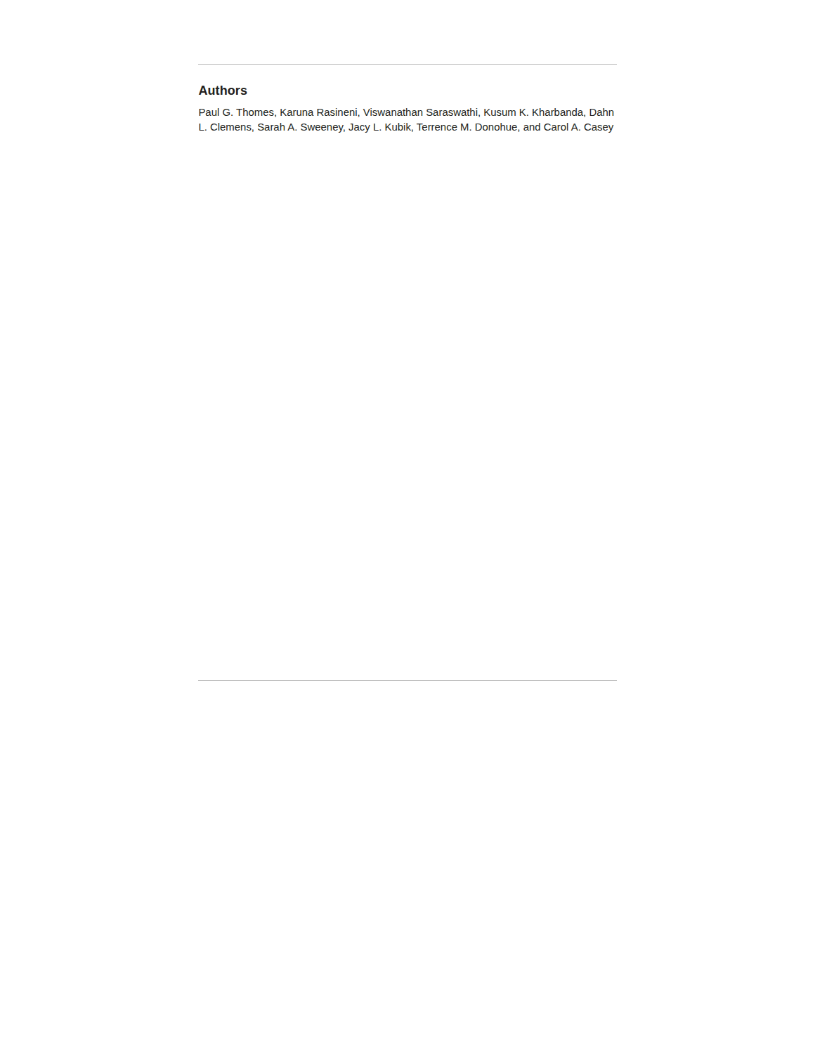Authors
Paul G. Thomes, Karuna Rasineni, Viswanathan Saraswathi, Kusum K. Kharbanda, Dahn L. Clemens, Sarah A. Sweeney, Jacy L. Kubik, Terrence M. Donohue, and Carol A. Casey